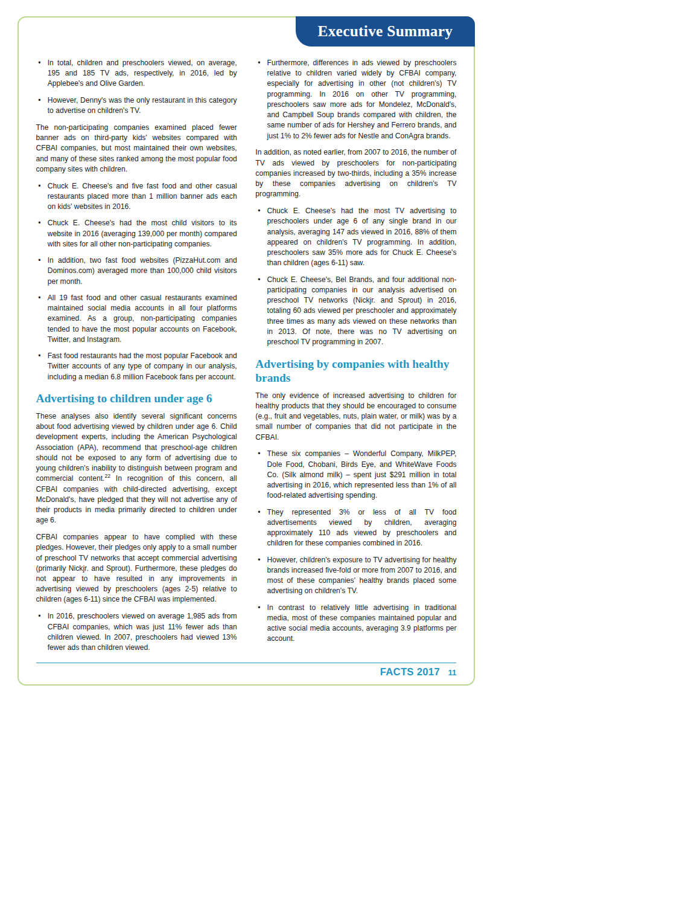Executive Summary
In total, children and preschoolers viewed, on average, 195 and 185 TV ads, respectively, in 2016, led by Applebee's and Olive Garden.
However, Denny's was the only restaurant in this category to advertise on children's TV.
The non-participating companies examined placed fewer banner ads on third-party kids' websites compared with CFBAI companies, but most maintained their own websites, and many of these sites ranked among the most popular food company sites with children.
Chuck E. Cheese's and five fast food and other casual restaurants placed more than 1 million banner ads each on kids' websites in 2016.
Chuck E. Cheese's had the most child visitors to its website in 2016 (averaging 139,000 per month) compared with sites for all other non-participating companies.
In addition, two fast food websites (PizzaHut.com and Dominos.com) averaged more than 100,000 child visitors per month.
All 19 fast food and other casual restaurants examined maintained social media accounts in all four platforms examined. As a group, non-participating companies tended to have the most popular accounts on Facebook, Twitter, and Instagram.
Fast food restaurants had the most popular Facebook and Twitter accounts of any type of company in our analysis, including a median 6.8 million Facebook fans per account.
Advertising to children under age 6
These analyses also identify several significant concerns about food advertising viewed by children under age 6. Child development experts, including the American Psychological Association (APA), recommend that preschool-age children should not be exposed to any form of advertising due to young children's inability to distinguish between program and commercial content.22 In recognition of this concern, all CFBAI companies with child-directed advertising, except McDonald's, have pledged that they will not advertise any of their products in media primarily directed to children under age 6.
CFBAI companies appear to have complied with these pledges. However, their pledges only apply to a small number of preschool TV networks that accept commercial advertising (primarily Nickjr. and Sprout). Furthermore, these pledges do not appear to have resulted in any improvements in advertising viewed by preschoolers (ages 2-5) relative to children (ages 6-11) since the CFBAI was implemented.
In 2016, preschoolers viewed on average 1,985 ads from CFBAI companies, which was just 11% fewer ads than children viewed. In 2007, preschoolers had viewed 13% fewer ads than children viewed.
Furthermore, differences in ads viewed by preschoolers relative to children varied widely by CFBAI company, especially for advertising in other (not children's) TV programming. In 2016 on other TV programming, preschoolers saw more ads for Mondelez, McDonald's, and Campbell Soup brands compared with children, the same number of ads for Hershey and Ferrero brands, and just 1% to 2% fewer ads for Nestle and ConAgra brands.
In addition, as noted earlier, from 2007 to 2016, the number of TV ads viewed by preschoolers for non-participating companies increased by two-thirds, including a 35% increase by these companies advertising on children's TV programming.
Chuck E. Cheese's had the most TV advertising to preschoolers under age 6 of any single brand in our analysis, averaging 147 ads viewed in 2016, 88% of them appeared on children's TV programming. In addition, preschoolers saw 35% more ads for Chuck E. Cheese's than children (ages 6-11) saw.
Chuck E. Cheese's, Bel Brands, and four additional non-participating companies in our analysis advertised on preschool TV networks (Nickjr. and Sprout) in 2016, totaling 60 ads viewed per preschooler and approximately three times as many ads viewed on these networks than in 2013. Of note, there was no TV advertising on preschool TV programming in 2007.
Advertising by companies with healthy brands
The only evidence of increased advertising to children for healthy products that they should be encouraged to consume (e.g., fruit and vegetables, nuts, plain water, or milk) was by a small number of companies that did not participate in the CFBAI.
These six companies – Wonderful Company, MilkPEP, Dole Food, Chobani, Birds Eye, and WhiteWave Foods Co. (Silk almond milk) – spent just $291 million in total advertising in 2016, which represented less than 1% of all food-related advertising spending.
They represented 3% or less of all TV food advertisements viewed by children, averaging approximately 110 ads viewed by preschoolers and children for these companies combined in 2016.
However, children's exposure to TV advertising for healthy brands increased five-fold or more from 2007 to 2016, and most of these companies' healthy brands placed some advertising on children's TV.
In contrast to relatively little advertising in traditional media, most of these companies maintained popular and active social media accounts, averaging 3.9 platforms per account.
FACTS 2017 11